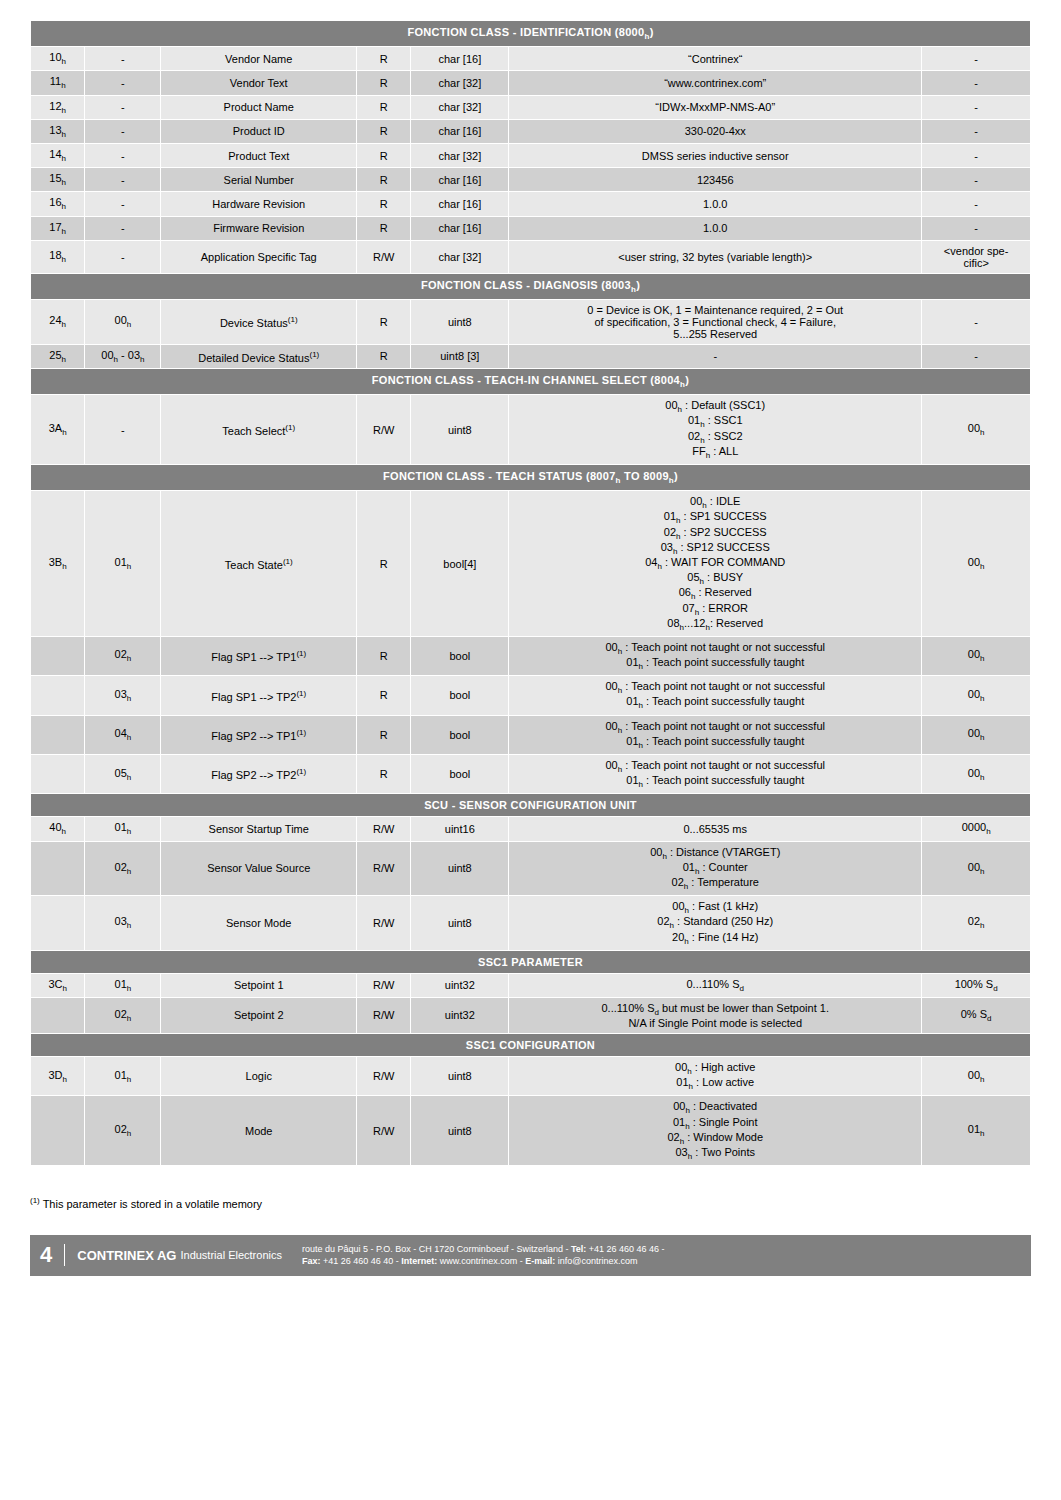| FONCTION CLASS - IDENTIFICATION (8000 h ) |
| 10 h | - | Vendor Name | R | char [16] | “Contrinex“ | - |
| 11 h | - | Vendor Text | R | char [32] | “www.contrinex.com” | - |
| 12 h | - | Product Name | R | char [32] | “IDWx-MxxMP-NMS-A0” | - |
| 13 h | - | Product ID | R | char [16] | 330-020-4xx | - |
| 14 h | - | Product Text | R | char [32] | DMSS series inductive sensor | - |
| 15 h | - | Serial Number | R | char [16] | 123456 | - |
| 16 h | - | Hardware Revision | R | char [16] | 1.0.0 | - |
| 17 h | - | Firmware Revision | R | char [16] | 1.0.0 | - |
| 18 h | - | Application Specific Tag | R/W | char [32] | <user string, 32 bytes (variable length)> | <vendor spe- cific> |
| FONCTION CLASS - DIAGNOSIS (8003 h ) |
| 24 h | 00 h | Device Status (1) | R | uint8 | 0 = Device is OK, 1 = Maintenance required, 2 = Out of specification, 3 = Functional check, 4 = Failure, 5...255 Reserved | - |
| 25 h | 00 h - 03 h | Detailed Device Status (1) | R | uint8 [3] | - | - |
| FONCTION CLASS - TEACH-IN CHANNEL SELECT (8004 h ) |
| 3A h | - | Teach Select (1) | R/W | uint8 | 00 h : Default (SSC1) 01 h : SSC1 02 h : SSC2 FF h : ALL | 00 h |
| FONCTION CLASS - TEACH STATUS (8007 h TO 8009 h ) |
| 3B h | 01 h | Teach State (1) | R | bool[4] | 00 h : IDLE 01 h : SP1 SUCCESS 02 h : SP2 SUCCESS 03 h : SP12 SUCCESS 04 h : WAIT FOR COMMAND 05 h : BUSY 06 h : Reserved 07 h : ERROR 08 h ...12 h : Reserved | 00 h |
| | 02 h | Flag SP1 --> TP1 (1) | R | bool | 00 h : Teach point not taught or not successful 01 h : Teach point successfully taught | 00 h |
| | 03 h | Flag SP1 --> TP2 (1) | R | bool | 00 h : Teach point not taught or not successful 01 h : Teach point successfully taught | 00 h |
| | 04 h | Flag SP2 --> TP1 (1) | R | bool | 00 h : Teach point not taught or not successful 01 h : Teach point successfully taught | 00 h |
| | 05 h | Flag SP2 --> TP2 (1) | R | bool | 00 h : Teach point not taught or not successful 01 h : Teach point successfully taught | 00 h |
| SCU - SENSOR CONFIGURATION UNIT |
| 40 h | 01 h | Sensor Startup Time | R/W | uint16 | 0...65535 ms | 0000 h |
| | 02 h | Sensor Value Source | R/W | uint8 | 00 h : Distance (VTARGET) 01 h : Counter 02 h : Temperature | 00 h |
| | 03 h | Sensor Mode | R/W | uint8 | 00 h : Fast (1 kHz) 02 h : Standard (250 Hz) 20 h : Fine (14 Hz) | 02 h |
| SSC1 PARAMETER |
| 3C h | 01 h | Setpoint 1 | R/W | uint32 | 0...110% S d | 100% S d |
| | 02 h | Setpoint 2 | R/W | uint32 | 0...110% S d but must be lower than Setpoint 1. N/A if Single Point mode is selected | 0% S d |
| SSC1 CONFIGURATION |
| 3D h | 01 h | Logic | R/W | uint8 | 00 h : High active 01 h : Low active | 00 h |
| | 02 h | Mode | R/W | uint8 | 00 h : Deactivated 01 h : Single Point 02 h : Window Mode 03 h : Two Points | 01 h |
(1) This parameter is stored in a volatile memory
4 CONTRINEX AG Industrial Electronics route du Pâqui 5 - P.O. Box - CH 1720 Corminboeuf - Switzerland - Tel: +41 26 460 46 46 -
Fax: +41 26 460 46 40 - Internet: www.contrinex.com - E-mail: info@contrinex.com